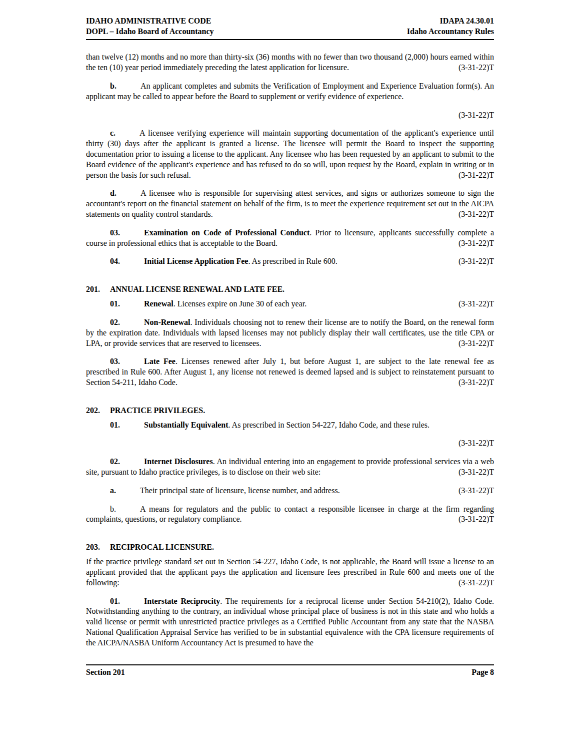IDAHO ADMINISTRATIVE CODE
IDAPA 24.30.01
DOPL – Idaho Board of Accountancy
Idaho Accountancy Rules
than twelve (12) months and no more than thirty-six (36) months with no fewer than two thousand (2,000) hours earned within the ten (10) year period immediately preceding the latest application for licensure. (3-31-22)T
b. An applicant completes and submits the Verification of Employment and Experience Evaluation form(s). An applicant may be called to appear before the Board to supplement or verify evidence of experience.
(3-31-22)T
c. A licensee verifying experience will maintain supporting documentation of the applicant's experience until thirty (30) days after the applicant is granted a license. The licensee will permit the Board to inspect the supporting documentation prior to issuing a license to the applicant. Any licensee who has been requested by an applicant to submit to the Board evidence of the applicant's experience and has refused to do so will, upon request by the Board, explain in writing or in person the basis for such refusal. (3-31-22)T
d. A licensee who is responsible for supervising attest services, and signs or authorizes someone to sign the accountant's report on the financial statement on behalf of the firm, is to meet the experience requirement set out in the AICPA statements on quality control standards. (3-31-22)T
03. Examination on Code of Professional Conduct. Prior to licensure, applicants successfully complete a course in professional ethics that is acceptable to the Board. (3-31-22)T
04. Initial License Application Fee. As prescribed in Rule 600. (3-31-22)T
201. ANNUAL LICENSE RENEWAL AND LATE FEE.
01. Renewal. Licenses expire on June 30 of each year. (3-31-22)T
02. Non-Renewal. Individuals choosing not to renew their license are to notify the Board, on the renewal form by the expiration date. Individuals with lapsed licenses may not publicly display their wall certificates, use the title CPA or LPA, or provide services that are reserved to licensees. (3-31-22)T
03. Late Fee. Licenses renewed after July 1, but before August 1, are subject to the late renewal fee as prescribed in Rule 600. After August 1, any license not renewed is deemed lapsed and is subject to reinstatement pursuant to Section 54-211, Idaho Code. (3-31-22)T
202. PRACTICE PRIVILEGES.
01. Substantially Equivalent. As prescribed in Section 54-227, Idaho Code, and these rules.
(3-31-22)T
02. Internet Disclosures. An individual entering into an engagement to provide professional services via a web site, pursuant to Idaho practice privileges, is to disclose on their web site: (3-31-22)T
a. Their principal state of licensure, license number, and address. (3-31-22)T
b. A means for regulators and the public to contact a responsible licensee in charge at the firm regarding complaints, questions, or regulatory compliance. (3-31-22)T
203. RECIPROCAL LICENSURE.
If the practice privilege standard set out in Section 54-227, Idaho Code, is not applicable, the Board will issue a license to an applicant provided that the applicant pays the application and licensure fees prescribed in Rule 600 and meets one of the following: (3-31-22)T
01. Interstate Reciprocity. The requirements for a reciprocal license under Section 54-210(2), Idaho Code. Notwithstanding anything to the contrary, an individual whose principal place of business is not in this state and who holds a valid license or permit with unrestricted practice privileges as a Certified Public Accountant from any state that the NASBA National Qualification Appraisal Service has verified to be in substantial equivalence with the CPA licensure requirements of the AICPA/NASBA Uniform Accountancy Act is presumed to have the
Section 201
Page 8